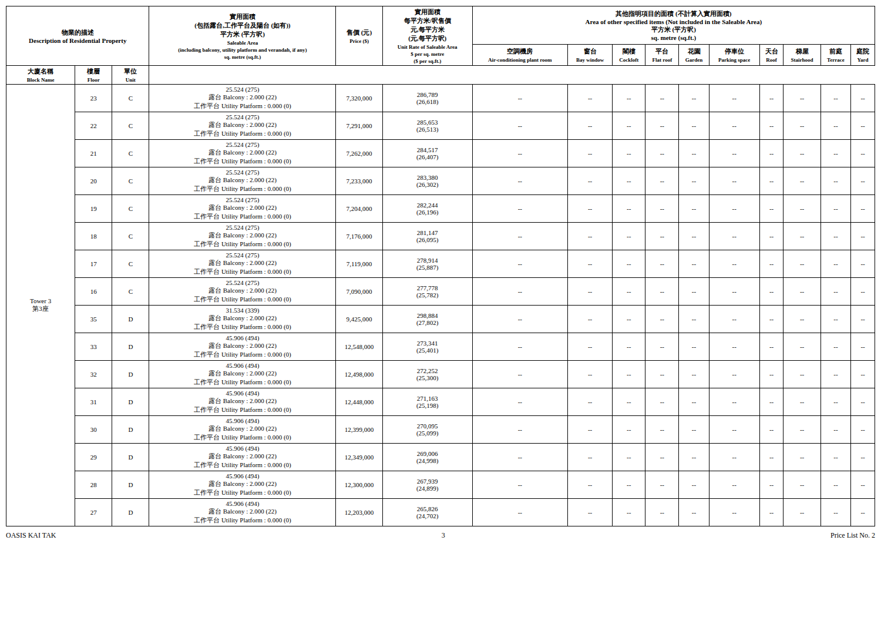| 物業的描述 Description of Residential Property | 實用面積 (包括露台,工作平台及陽台 (如有)) 平方米 (平方呎) Saleable Area (including balcony, utility platform and verandah, if any) sq. metre (sq.ft.) | 售價 (元) Price ($) | 實用面積 每平方米/呎售價 元,每平方米 (元,每平方呎) Unit Rate of Saleable Area $ per sq. metre ($ per sq.ft.) | 其他指明項目的面積 (不計算入實用面積) Area of other specified items (Not included in the Saleable Area) 平方米 (平方呎) sq. metre (sq.ft.) |
| --- | --- | --- | --- | --- |
| 空調機房 Air-conditioning plant room | 窗台 Bay window | 閣樓 Cockloft | 平台 Flat roof | 花園 Garden | 停車位 Parking space | 天台 Roof | 梯屋 Stairhood | 前庭 Terrace | 庭院 Yard |
| 大廈名稱 Block Name | 樓層 Floor | 單位 Unit | |
| Tower 3 第3座 | 23 | C | 25.524 (275) 露台 Balcony : 2.000 (22) 工作平台 Utility Platform : 0.000 (0) | 7,320,000 | 286,789 (26,618) | -- | -- | -- | -- | -- | -- | -- | -- | -- | -- |
| 22 | C | 25.524 (275) 露台 Balcony : 2.000 (22) 工作平台 Utility Platform : 0.000 (0) | 7,291,000 | 285,653 (26,513) | -- | -- | -- | -- | -- | -- | -- | -- | -- | -- |
| 21 | C | 25.524 (275) 露台 Balcony : 2.000 (22) 工作平台 Utility Platform : 0.000 (0) | 7,262,000 | 284,517 (26,407) | -- | -- | -- | -- | -- | -- | -- | -- | -- | -- |
| 20 | C | 25.524 (275) 露台 Balcony : 2.000 (22) 工作平台 Utility Platform : 0.000 (0) | 7,233,000 | 283,380 (26,302) | -- | -- | -- | -- | -- | -- | -- | -- | -- | -- |
| 19 | C | 25.524 (275) 露台 Balcony : 2.000 (22) 工作平台 Utility Platform : 0.000 (0) | 7,204,000 | 282,244 (26,196) | -- | -- | -- | -- | -- | -- | -- | -- | -- | -- |
| 18 | C | 25.524 (275) 露台 Balcony : 2.000 (22) 工作平台 Utility Platform : 0.000 (0) | 7,176,000 | 281,147 (26,095) | -- | -- | -- | -- | -- | -- | -- | -- | -- | -- |
| 17 | C | 25.524 (275) 露台 Balcony : 2.000 (22) 工作平台 Utility Platform : 0.000 (0) | 7,119,000 | 278,914 (25,887) | -- | -- | -- | -- | -- | -- | -- | -- | -- | -- |
| 16 | C | 25.524 (275) 露台 Balcony : 2.000 (22) 工作平台 Utility Platform : 0.000 (0) | 7,090,000 | 277,778 (25,782) | -- | -- | -- | -- | -- | -- | -- | -- | -- | -- |
| 35 | D | 31.534 (339) 露台 Balcony : 2.000 (22) 工作平台 Utility Platform : 0.000 (0) | 9,425,000 | 298,884 (27,802) | -- | -- | -- | -- | -- | -- | -- | -- | -- | -- |
| 33 | D | 45.906 (494) 露台 Balcony : 2.000 (22) 工作平台 Utility Platform : 0.000 (0) | 12,548,000 | 273,341 (25,401) | -- | -- | -- | -- | -- | -- | -- | -- | -- | -- |
| 32 | D | 45.906 (494) 露台 Balcony : 2.000 (22) 工作平台 Utility Platform : 0.000 (0) | 12,498,000 | 272,252 (25,300) | -- | -- | -- | -- | -- | -- | -- | -- | -- | -- |
| 31 | D | 45.906 (494) 露台 Balcony : 2.000 (22) 工作平台 Utility Platform : 0.000 (0) | 12,448,000 | 271,163 (25,198) | -- | -- | -- | -- | -- | -- | -- | -- | -- | -- |
| 30 | D | 45.906 (494) 露台 Balcony : 2.000 (22) 工作平台 Utility Platform : 0.000 (0) | 12,399,000 | 270,095 (25,099) | -- | -- | -- | -- | -- | -- | -- | -- | -- | -- |
| 29 | D | 45.906 (494) 露台 Balcony : 2.000 (22) 工作平台 Utility Platform : 0.000 (0) | 12,349,000 | 269,006 (24,998) | -- | -- | -- | -- | -- | -- | -- | -- | -- | -- |
| 28 | D | 45.906 (494) 露台 Balcony : 2.000 (22) 工作平台 Utility Platform : 0.000 (0) | 12,300,000 | 267,939 (24,899) | -- | -- | -- | -- | -- | -- | -- | -- | -- | -- |
| 27 | D | 45.906 (494) 露台 Balcony : 2.000 (22) 工作平台 Utility Platform : 0.000 (0) | 12,203,000 | 265,826 (24,702) | -- | -- | -- | -- | -- | -- | -- | -- | -- | -- |
OASIS KAI TAK 3 Price List No. 2